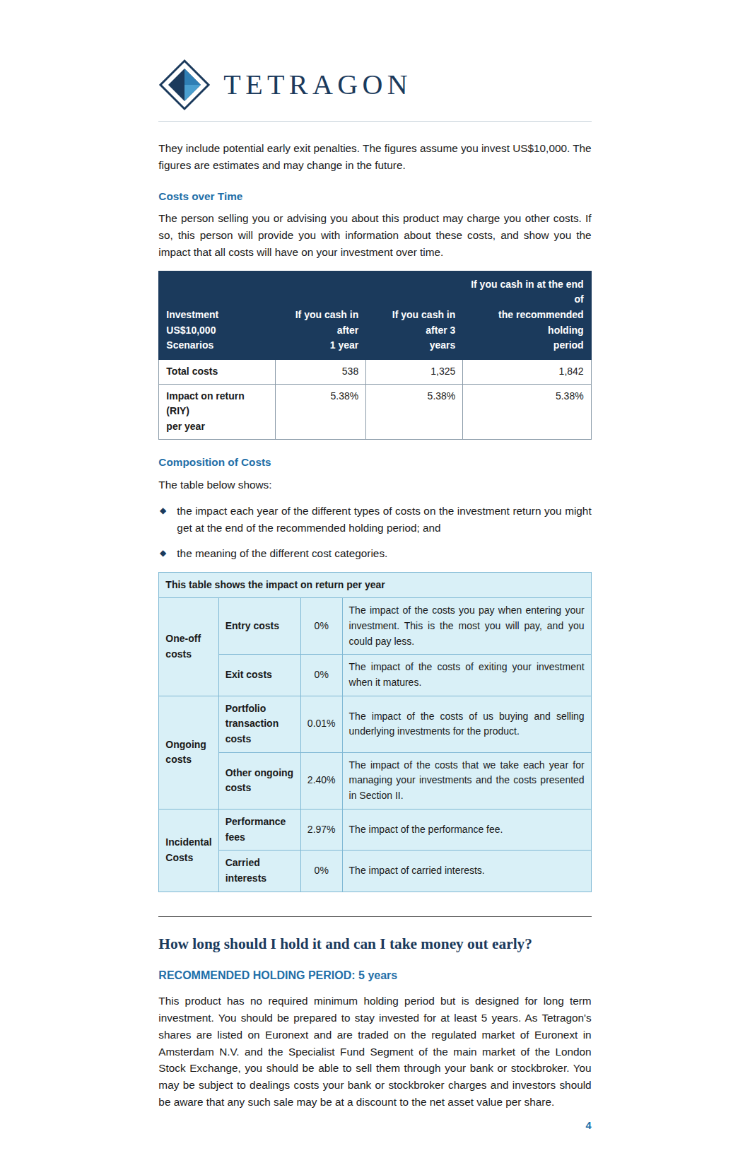TETRAGON
They include potential early exit penalties. The figures assume you invest US$10,000. The figures are estimates and may change in the future.
Costs over Time
The person selling you or advising you about this product may charge you other costs. If so, this person will provide you with information about these costs, and show you the impact that all costs will have on your investment over time.
| Investment US$10,000 Scenarios | If you cash in after 1 year | If you cash in after 3 years | If you cash in at the end of the recommended holding period |
| --- | --- | --- | --- |
| Total costs | 538 | 1,325 | 1,842 |
| Impact on return (RIY) per year | 5.38% | 5.38% | 5.38% |
Composition of Costs
The table below shows:
the impact each year of the different types of costs on the investment return you might get at the end of the recommended holding period; and
the meaning of the different cost categories.
| This table shows the impact on return per year |
| One-off costs | Entry costs | 0% | The impact of the costs you pay when entering your investment. This is the most you will pay, and you could pay less. |
| Exit costs | 0% | The impact of the costs of exiting your investment when it matures. |
| Ongoing costs | Portfolio transaction costs | 0.01% | The impact of the costs of us buying and selling underlying investments for the product. |
| Other ongoing costs | 2.40% | The impact of the costs that we take each year for managing your investments and the costs presented in Section II. |
| Incidental Costs | Performance fees | 2.97% | The impact of the performance fee. |
| Carried interests | 0% | The impact of carried interests. |
How long should I hold it and can I take money out early?
RECOMMENDED HOLDING PERIOD: 5 years
This product has no required minimum holding period but is designed for long term investment. You should be prepared to stay invested for at least 5 years. As Tetragon's shares are listed on Euronext and are traded on the regulated market of Euronext in Amsterdam N.V. and the Specialist Fund Segment of the main market of the London Stock Exchange, you should be able to sell them through your bank or stockbroker. You may be subject to dealings costs your bank or stockbroker charges and investors should be aware that any such sale may be at a discount to the net asset value per share.
4